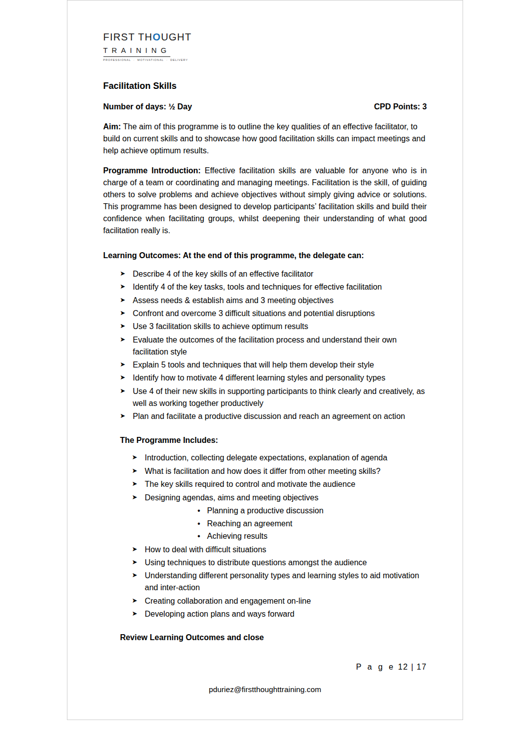FIRST THOUGHT
TRAINING
PROFESSIONAL · MOTIVATIONAL · DELIVERY
Facilitation Skills
Number of days: ½ Day CPD Points: 3
Aim: The aim of this programme is to outline the key qualities of an effective facilitator, to build on current skills and to showcase how good facilitation skills can impact meetings and help achieve optimum results.
Programme Introduction: Effective facilitation skills are valuable for anyone who is in charge of a team or coordinating and managing meetings. Facilitation is the skill, of guiding others to solve problems and achieve objectives without simply giving advice or solutions. This programme has been designed to develop participants’ facilitation skills and build their confidence when facilitating groups, whilst deepening their understanding of what good facilitation really is.
Learning Outcomes: At the end of this programme, the delegate can:
Describe 4 of the key skills of an effective facilitator
Identify 4 of the key tasks, tools and techniques for effective facilitation
Assess needs & establish aims and 3 meeting objectives
Confront and overcome 3 difficult situations and potential disruptions
Use 3 facilitation skills to achieve optimum results
Evaluate the outcomes of the facilitation process and understand their own facilitation style
Explain 5 tools and techniques that will help them develop their style
Identify how to motivate 4 different learning styles and personality types
Use 4 of their new skills in supporting participants to think clearly and creatively, as well as working together productively
Plan and facilitate a productive discussion and reach an agreement on action
The Programme Includes:
Introduction, collecting delegate expectations, explanation of agenda
What is facilitation and how does it differ from other meeting skills?
The key skills required to control and motivate the audience
Designing agendas, aims and meeting objectives
Planning a productive discussion
Reaching an agreement
Achieving results
How to deal with difficult situations
Using techniques to distribute questions amongst the audience
Understanding different personality types and learning styles to aid motivation and inter-action
Creating collaboration and engagement on-line
Developing action plans and ways forward
Review Learning Outcomes and close
P a g e 12 | 17
pduriez@firstthoughttraining.com